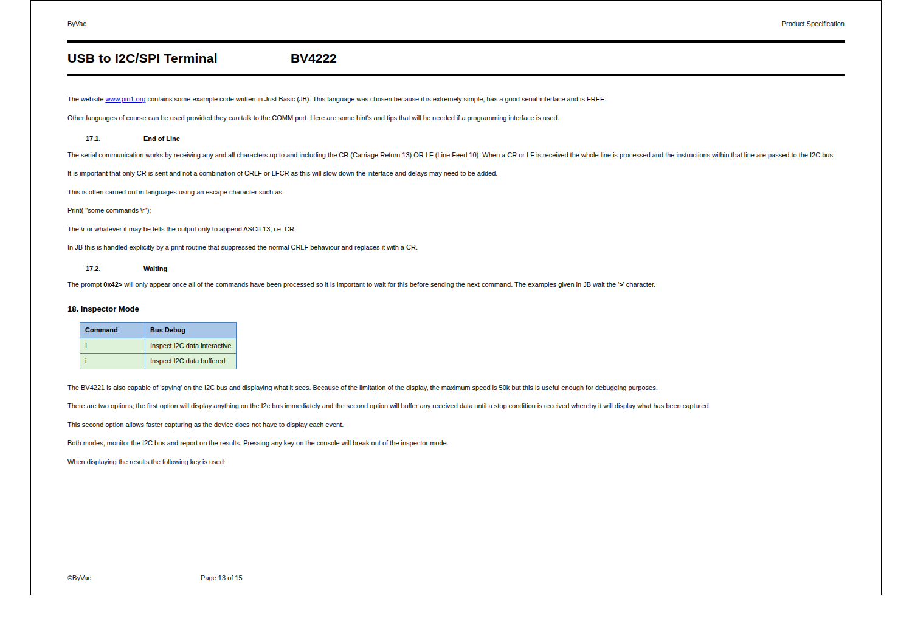ByVac Product Specification
USB to I2C/SPI Terminal
BV4222
The website www.pin1.org contains some example code written in Just Basic (JB). This language was chosen because it is extremely simple, has a good serial interface and is FREE.
Other languages of course can be used provided they can talk to the COMM port. Here are some hint's and tips that will be needed if a programming interface is used.
17.1. End of Line
The serial communication works by receiving any and all characters up to and including the CR (Carriage Return 13) OR LF (Line Feed 10). When a CR or LF is received the whole line is processed and the instructions within that line are passed to the I2C bus.
It is important that only CR is sent and not a combination of CRLF or LFCR as this will slow down the interface and delays may need to be added.
This is often carried out in languages using an escape character such as:
Print( "some commands \r");
The \r or whatever it may be tells the output only to append ASCII 13, i.e. CR
In JB this is handled explicitly by a print routine that suppressed the normal CRLF behaviour and replaces it with a CR.
17.2. Waiting
The prompt 0x42> will only appear once all of the commands have been processed so it is important to wait for this before sending the next command. The examples given in JB wait the '>' character.
18. Inspector Mode
| Command | Bus Debug |
| --- | --- |
| I | Inspect I2C data interactive |
| i | Inspect I2C data buffered |
The BV4221 is also capable of 'spying' on the I2C bus and displaying what it sees. Because of the limitation of the display, the maximum speed is 50k but this is useful enough for debugging purposes.
There are two options; the first option will display anything on the I2c bus immediately and the second option will buffer any received data until a stop condition is received whereby it will display what has been captured.
This second option allows faster capturing as the device does not have to display each event.
Both modes, monitor the I2C bus and report on the results. Pressing any key on the console will break out of the inspector mode.
When displaying the results the following key is used:
©ByVac Page 13 of 15